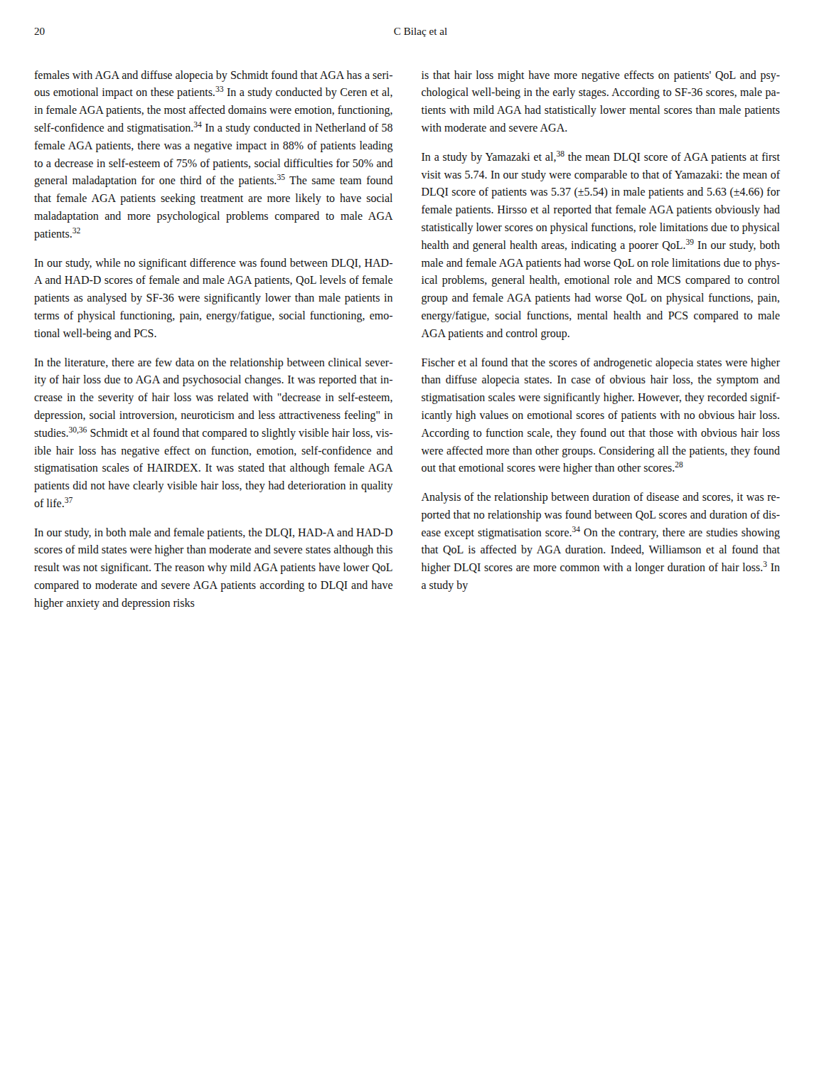20 C Bilaç et al
females with AGA and diffuse alopecia by Schmidt found that AGA has a serious emotional impact on these patients.33 In a study conducted by Ceren et al, in female AGA patients, the most affected domains were emotion, functioning, self-confidence and stigmatisation.34 In a study conducted in Netherland of 58 female AGA patients, there was a negative impact in 88% of patients leading to a decrease in self-esteem of 75% of patients, social difficulties for 50% and general maladaptation for one third of the patients.35 The same team found that female AGA patients seeking treatment are more likely to have social maladaptation and more psychological problems compared to male AGA patients.32
In our study, while no significant difference was found between DLQI, HAD-A and HAD-D scores of female and male AGA patients, QoL levels of female patients as analysed by SF-36 were significantly lower than male patients in terms of physical functioning, pain, energy/fatigue, social functioning, emotional well-being and PCS.
In the literature, there are few data on the relationship between clinical severity of hair loss due to AGA and psychosocial changes. It was reported that increase in the severity of hair loss was related with "decrease in self-esteem, depression, social introversion, neuroticism and less attractiveness feeling" in studies.30,36 Schmidt et al found that compared to slightly visible hair loss, visible hair loss has negative effect on function, emotion, self-confidence and stigmatisation scales of HAIRDEX. It was stated that although female AGA patients did not have clearly visible hair loss, they had deterioration in quality of life.37
In our study, in both male and female patients, the DLQI, HAD-A and HAD-D scores of mild states were higher than moderate and severe states although this result was not significant. The reason why mild AGA patients have lower QoL compared to moderate and severe AGA patients according to DLQI and have higher anxiety and depression risks
is that hair loss might have more negative effects on patients' QoL and psychological well-being in the early stages. According to SF-36 scores, male patients with mild AGA had statistically lower mental scores than male patients with moderate and severe AGA.
In a study by Yamazaki et al,38 the mean DLQI score of AGA patients at first visit was 5.74. In our study were comparable to that of Yamazaki: the mean of DLQI score of patients was 5.37 (±5.54) in male patients and 5.63 (±4.66) for female patients. Hirsso et al reported that female AGA patients obviously had statistically lower scores on physical functions, role limitations due to physical health and general health areas, indicating a poorer QoL.39 In our study, both male and female AGA patients had worse QoL on role limitations due to physical problems, general health, emotional role and MCS compared to control group and female AGA patients had worse QoL on physical functions, pain, energy/fatigue, social functions, mental health and PCS compared to male AGA patients and control group.
Fischer et al found that the scores of androgenetic alopecia states were higher than diffuse alopecia states. In case of obvious hair loss, the symptom and stigmatisation scales were significantly higher. However, they recorded significantly high values on emotional scores of patients with no obvious hair loss. According to function scale, they found out that those with obvious hair loss were affected more than other groups. Considering all the patients, they found out that emotional scores were higher than other scores.28
Analysis of the relationship between duration of disease and scores, it was reported that no relationship was found between QoL scores and duration of disease except stigmatisation score.34 On the contrary, there are studies showing that QoL is affected by AGA duration. Indeed, Williamson et al found that higher DLQI scores are more common with a longer duration of hair loss.3 In a study by